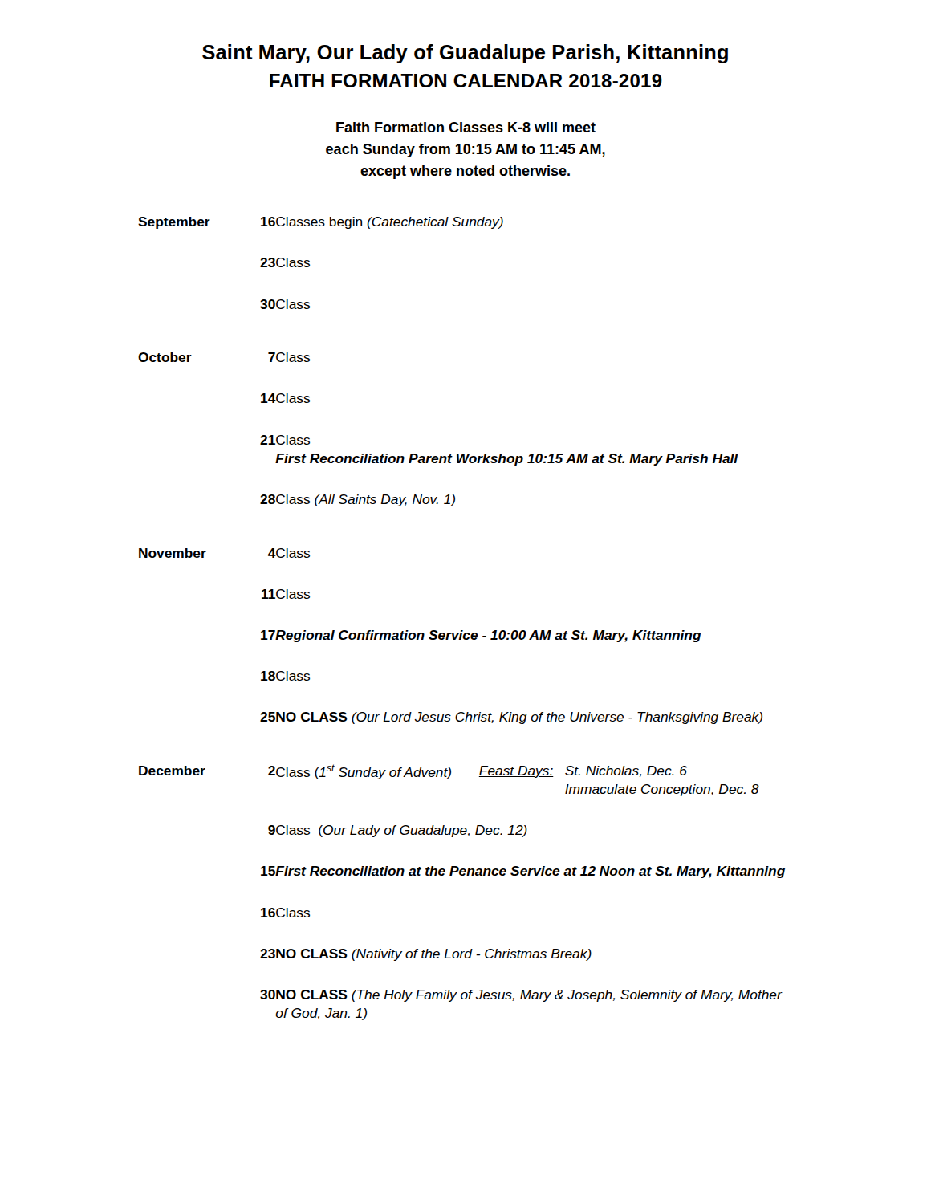Saint Mary, Our Lady of Guadalupe Parish, Kittanning
FAITH FORMATION CALENDAR 2018-2019
Faith Formation Classes K-8 will meet
each Sunday from 10:15 AM to 11:45 AM,
except where noted otherwise.
| September | 16 | Classes begin (Catechetical Sunday) |
| | 23 | Class |
| | 30 | Class |
| October | 7 | Class |
| | 14 | Class |
| | 21 | Class First Reconciliation Parent Workshop 10:15 AM at St. Mary Parish Hall |
| | 28 | Class (All Saints Day, Nov. 1) |
| November | 4 | Class |
| | 11 | Class |
| | 17 | Regional Confirmation Service - 10:00 AM at St. Mary, Kittanning |
| | 18 | Class |
| | 25 | NO CLASS (Our Lord Jesus Christ, King of the Universe - Thanksgiving Break) |
| December | 2 | Class ( 1 st Sunday of Advent) Feast Days: St. Nicholas, Dec. 6 Immaculate Conception, Dec. 8 |
| | 9 | Class ( Our Lady of Guadalupe, Dec. 12) |
| | 15 | First Reconciliation at the Penance Service at 12 Noon at St. Mary, Kittanning |
| | 16 | Class |
| | 23 | NO CLASS (Nativity of the Lord - Christmas Break) |
| | 30 | NO CLASS (The Holy Family of Jesus, Mary & Joseph, Solemnity of Mary, Mother of God, Jan. 1) |